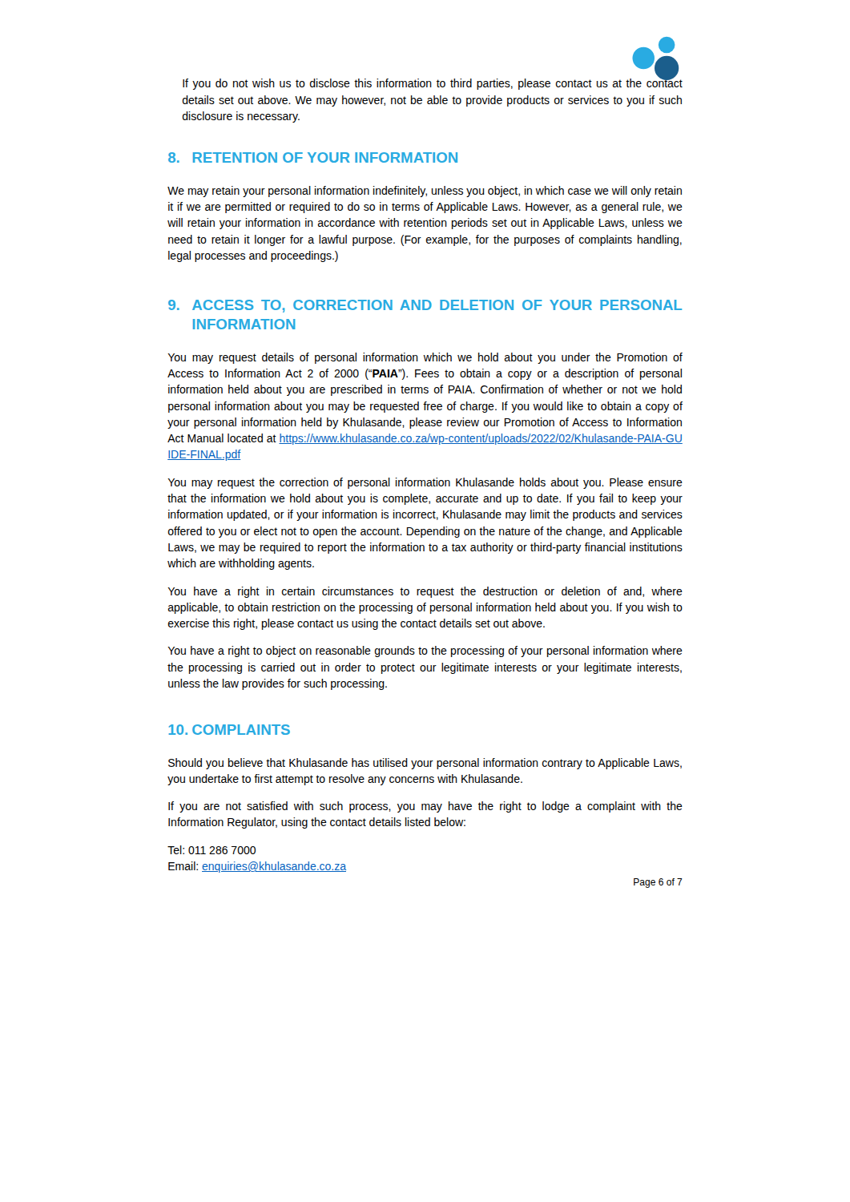If you do not wish us to disclose this information to third parties, please contact us at the contact details set out above. We may however, not be able to provide products or services to you if such disclosure is necessary.
8. RETENTION OF YOUR INFORMATION
We may retain your personal information indefinitely, unless you object, in which case we will only retain it if we are permitted or required to do so in terms of Applicable Laws. However, as a general rule, we will retain your information in accordance with retention periods set out in Applicable Laws, unless we need to retain it longer for a lawful purpose. (For example, for the purposes of complaints handling, legal processes and proceedings.)
9. ACCESS TO, CORRECTION AND DELETION OF YOUR PERSONAL INFORMATION
You may request details of personal information which we hold about you under the Promotion of Access to Information Act 2 of 2000 (“PAIA”). Fees to obtain a copy or a description of personal information held about you are prescribed in terms of PAIA. Confirmation of whether or not we hold personal information about you may be requested free of charge. If you would like to obtain a copy of your personal information held by Khulasande, please review our Promotion of Access to Information Act Manual located at https://www.khulasande.co.za/wp-content/uploads/2022/02/Khulasande-PAIA-GUIDE-FINAL.pdf
You may request the correction of personal information Khulasande holds about you. Please ensure that the information we hold about you is complete, accurate and up to date. If you fail to keep your information updated, or if your information is incorrect, Khulasande may limit the products and services offered to you or elect not to open the account. Depending on the nature of the change, and Applicable Laws, we may be required to report the information to a tax authority or third-party financial institutions which are withholding agents.
You have a right in certain circumstances to request the destruction or deletion of and, where applicable, to obtain restriction on the processing of personal information held about you. If you wish to exercise this right, please contact us using the contact details set out above.
You have a right to object on reasonable grounds to the processing of your personal information where the processing is carried out in order to protect our legitimate interests or your legitimate interests, unless the law provides for such processing.
10. COMPLAINTS
Should you believe that Khulasande has utilised your personal information contrary to Applicable Laws, you undertake to first attempt to resolve any concerns with Khulasande.
If you are not satisfied with such process, you may have the right to lodge a complaint with the Information Regulator, using the contact details listed below:
Tel: 011 286 7000
Email: enquiries@khulasande.co.za
Page 6 of 7